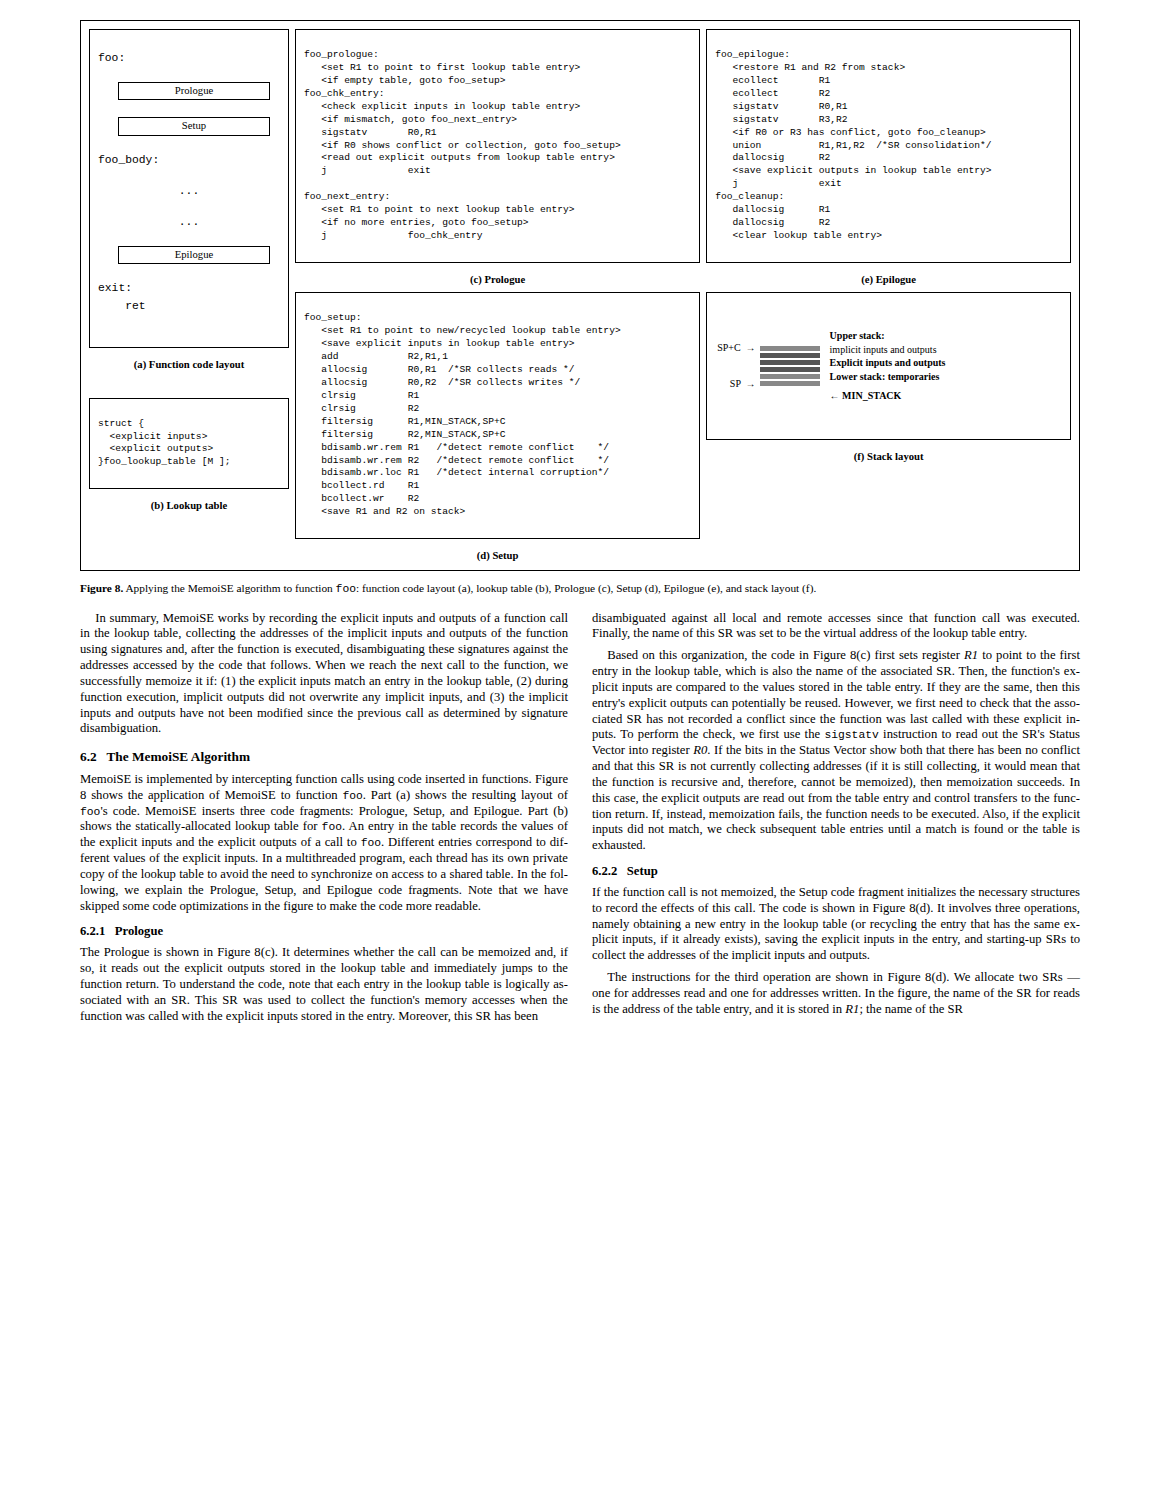foo:
Prologue
Setup
foo_body:
...
...
Epilogue
exit: ret
(a) Function code layout
struct { <explicit inputs> <explicit outputs> }foo_lookup_table [M ];
(b) Lookup table
foo_prologue: <set R1 to point to first lookup table entry> <if empty table, goto foo_setup> foo_chk_entry: <check explicit inputs in lookup table entry> <if mismatch, goto foo_next_entry> sigstatv R0,R1 <if R0 shows conflict or collection, goto foo_setup> <read out explicit outputs from lookup table entry> j exit foo_next_entry: <set R1 to point to next lookup table entry> <if no more entries, goto foo_setup> j foo_chk_entry
(c) Prologue
foo_setup: <set R1 to point to new/recycled lookup table entry> <save explicit inputs in lookup table entry> add R2,R1,1 allocsig R0,R1 /*SR collects reads */ allocsig R0,R2 /*SR collects writes */ clrsig R1 clrsig R2 filtersig R1,MIN_STACK,SP+C filtersig R2,MIN_STACK,SP+C bdisamb.wr.rem R1 /*detect remote conflict */ bdisamb.wr.rem R2 /*detect remote conflict */ bdisamb.wr.loc R1 /*detect internal corruption*/ bcollect.rd R1 bcollect.wr R2 <save R1 and R2 on stack>
(d) Setup
foo_epilogue: <restore R1 and R2 from stack> ecollect R1 ecollect R2 sigstatv R0,R1 sigstatv R3,R2 <if R0 or R3 has conflict, goto foo_cleanup> union R1,R1,R2 /*SR consolidation*/ dallocsig R2 <save explicit outputs in lookup table entry> j exit foo_cleanup: dallocsig R1 dallocsig R2 <clear lookup table entry>
(e) Epilogue
SP+C →
SP →
Upper stack:
implicit inputs and outputs
Explicit inputs and outputs
Lower stack: temporaries
← MIN_STACK
(f) Stack layout
Figure 8. Applying the MemoiSE algorithm to function foo: function code layout (a), lookup table (b), Prologue (c), Setup (d), Epilogue (e), and stack layout (f).
In summary, MemoiSE works by recording the explicit inputs and outputs of a function call in the lookup table, collecting the addresses of the implicit inputs and outputs of the function using signatures and, after the function is executed, disambiguating these signatures against the addresses accessed by the code that follows. When we reach the next call to the function, we successfully memoize it if: (1) the explicit inputs match an entry in the lookup table, (2) during function execution, implicit outputs did not overwrite any implicit inputs, and (3) the implicit inputs and outputs have not been modified since the previous call as determined by signature disambiguation.
6.2 The MemoiSE Algorithm
MemoiSE is implemented by intercepting function calls using code inserted in functions. Figure 8 shows the application of MemoiSE to function foo. Part (a) shows the resulting layout of foo's code. MemoiSE inserts three code fragments: Prologue, Setup, and Epilogue. Part (b) shows the statically-allocated lookup table for foo. An entry in the table records the values of the explicit inputs and the explicit outputs of a call to foo. Different entries correspond to different values of the explicit inputs. In a multithreaded program, each thread has its own private copy of the lookup table to avoid the need to synchronize on access to a shared table. In the following, we explain the Prologue, Setup, and Epilogue code fragments. Note that we have skipped some code optimizations in the figure to make the code more readable.
6.2.1 Prologue
The Prologue is shown in Figure 8(c). It determines whether the call can be memoized and, if so, it reads out the explicit outputs stored in the lookup table and immediately jumps to the function return. To understand the code, note that each entry in the lookup table is logically associated with an SR. This SR was used to collect the function's memory accesses when the function was called with the explicit inputs stored in the entry. Moreover, this SR has been
disambiguated against all local and remote accesses since that function call was executed. Finally, the name of this SR was set to be the virtual address of the lookup table entry.
Based on this organization, the code in Figure 8(c) first sets register R1 to point to the first entry in the lookup table, which is also the name of the associated SR. Then, the function's explicit inputs are compared to the values stored in the table entry. If they are the same, then this entry's explicit outputs can potentially be reused. However, we first need to check that the associated SR has not recorded a conflict since the function was last called with these explicit inputs. To perform the check, we first use the sigstatv instruction to read out the SR's Status Vector into register R0. If the bits in the Status Vector show both that there has been no conflict and that this SR is not currently collecting addresses (if it is still collecting, it would mean that the function is recursive and, therefore, cannot be memoized), then memoization succeeds. In this case, the explicit outputs are read out from the table entry and control transfers to the function return. If, instead, memoization fails, the function needs to be executed. Also, if the explicit inputs did not match, we check subsequent table entries until a match is found or the table is exhausted.
6.2.2 Setup
If the function call is not memoized, the Setup code fragment initializes the necessary structures to record the effects of this call. The code is shown in Figure 8(d). It involves three operations, namely obtaining a new entry in the lookup table (or recycling the entry that has the same explicit inputs, if it already exists), saving the explicit inputs in the entry, and starting-up SRs to collect the addresses of the implicit inputs and outputs.
The instructions for the third operation are shown in Figure 8(d). We allocate two SRs — one for addresses read and one for addresses written. In the figure, the name of the SR for reads is the address of the table entry, and it is stored in R1; the name of the SR